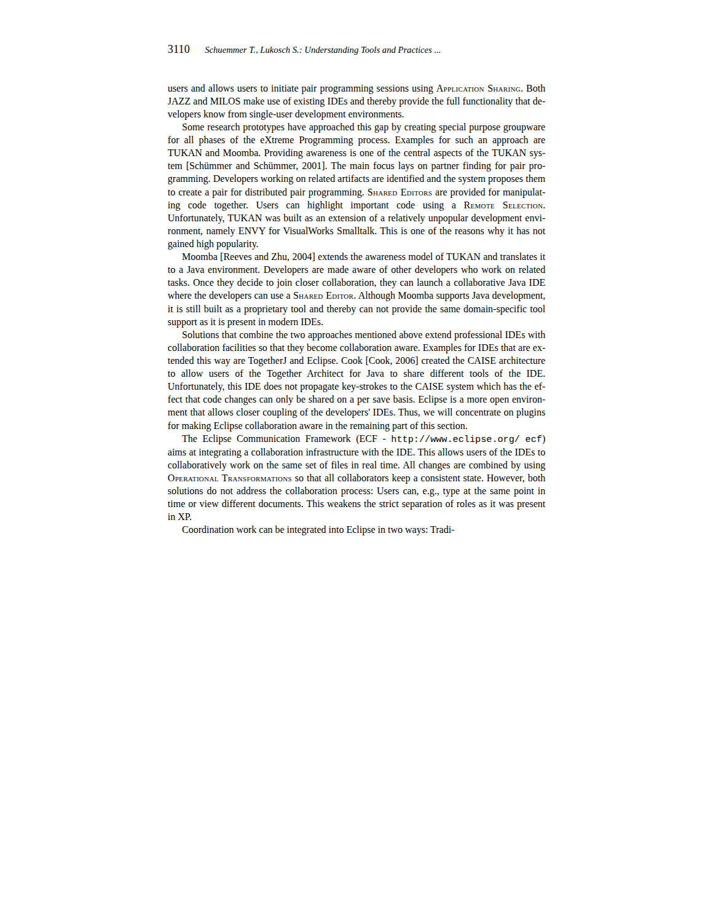3110 Schuemmer T., Lukosch S.: Understanding Tools and Practices ...
users and allows users to initiate pair programming sessions using Application Sharing. Both JAZZ and MILOS make use of existing IDEs and thereby provide the full functionality that developers know from single-user development environments.
Some research prototypes have approached this gap by creating special purpose groupware for all phases of the eXtreme Programming process. Examples for such an approach are TUKAN and Moomba. Providing awareness is one of the central aspects of the TUKAN system [Schümmer and Schümmer, 2001]. The main focus lays on partner finding for pair programming. Developers working on related artifacts are identified and the system proposes them to create a pair for distributed pair programming. Shared Editors are provided for manipulating code together. Users can highlight important code using a Remote Selection. Unfortunately, TUKAN was built as an extension of a relatively unpopular development environment, namely ENVY for VisualWorks Smalltalk. This is one of the reasons why it has not gained high popularity.
Moomba [Reeves and Zhu, 2004] extends the awareness model of TUKAN and translates it to a Java environment. Developers are made aware of other developers who work on related tasks. Once they decide to join closer collaboration, they can launch a collaborative Java IDE where the developers can use a Shared Editor. Although Moomba supports Java development, it is still built as a proprietary tool and thereby can not provide the same domain-specific tool support as it is present in modern IDEs.
Solutions that combine the two approaches mentioned above extend professional IDEs with collaboration facilities so that they become collaboration aware. Examples for IDEs that are extended this way are TogetherJ and Eclipse. Cook [Cook, 2006] created the CAISE architecture to allow users of the Together Architect for Java to share different tools of the IDE. Unfortunately, this IDE does not propagate key-strokes to the CAISE system which has the effect that code changes can only be shared on a per save basis. Eclipse is a more open environment that allows closer coupling of the developers' IDEs. Thus, we will concentrate on plugins for making Eclipse collaboration aware in the remaining part of this section.
The Eclipse Communication Framework (ECF - http://www.eclipse.org/ ecf) aims at integrating a collaboration infrastructure with the IDE. This allows users of the IDEs to collaboratively work on the same set of files in real time. All changes are combined by using Operational Transformations so that all collaborators keep a consistent state. However, both solutions do not address the collaboration process: Users can, e.g., type at the same point in time or view different documents. This weakens the strict separation of roles as it was present in XP.
Coordination work can be integrated into Eclipse in two ways: Tradi-